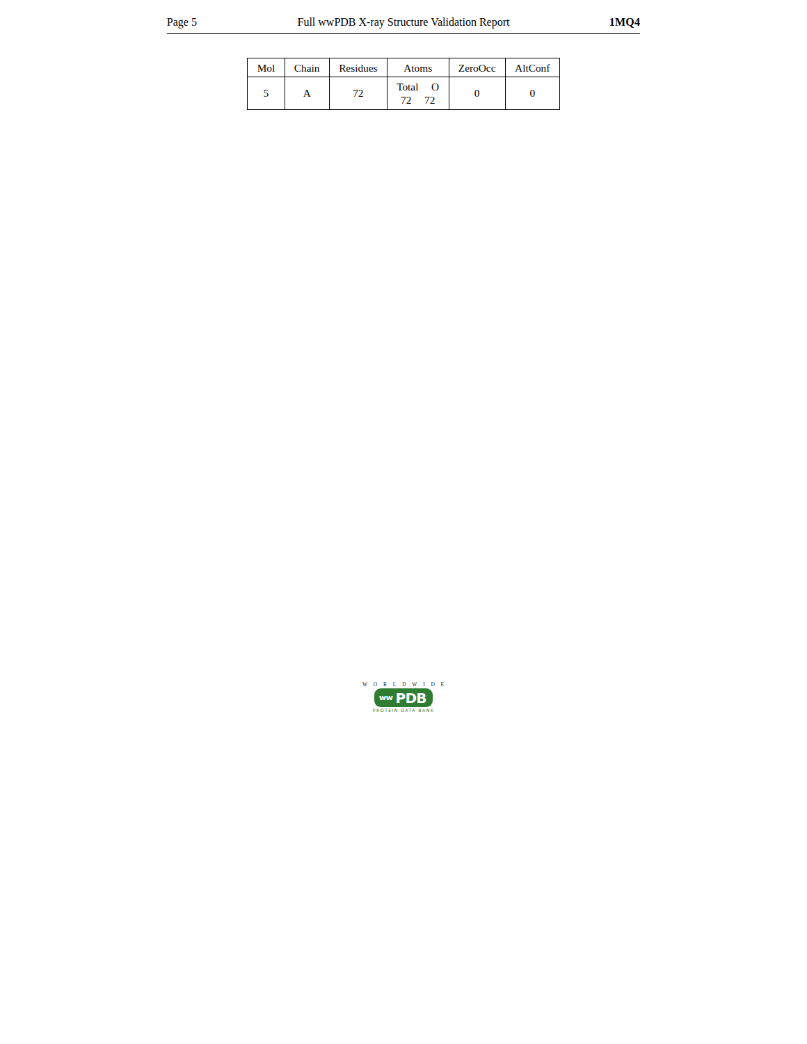Page 5
Full wwPDB X-ray Structure Validation Report
1MQ4
| Mol | Chain | Residues | Atoms | ZeroOcc | AltConf |
| --- | --- | --- | --- | --- | --- |
| 5 | A | 72 | Total O 72 72 | 0 | 0 |
W O R L D W I D E
ww PDB
PROTEIN DATA BANK